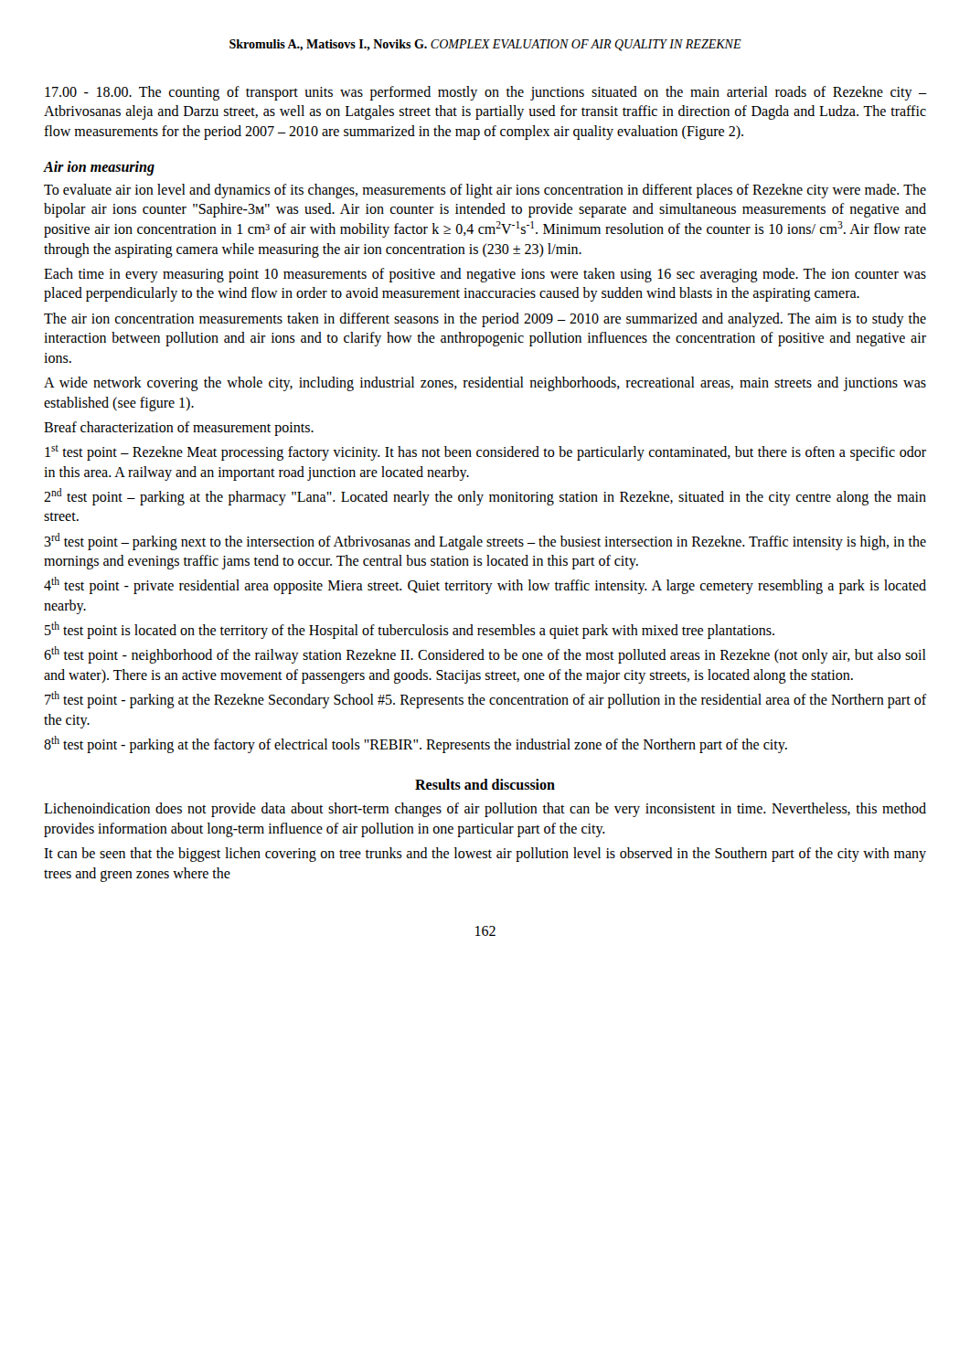Skromulis A., Matisovs I., Noviks G. COMPLEX EVALUATION OF AIR QUALITY IN REZEKNE
17.00 - 18.00. The counting of transport units was performed mostly on the junctions situated on the main arterial roads of Rezekne city – Atbrivosanas aleja and Darzu street, as well as on Latgales street that is partially used for transit traffic in direction of Dagda and Ludza. The traffic flow measurements for the period 2007 – 2010 are summarized in the map of complex air quality evaluation (Figure 2).
Air ion measuring
To evaluate air ion level and dynamics of its changes, measurements of light air ions concentration in different places of Rezekne city were made. The bipolar air ions counter "Saphire-3м" was used. Air ion counter is intended to provide separate and simultaneous measurements of negative and positive air ion concentration in 1 cm³ of air with mobility factor k ≥ 0,4 cm2V-1s-1. Minimum resolution of the counter is 10 ions/ cm3. Air flow rate through the aspirating camera while measuring the air ion concentration is (230 ± 23) l/min.
Each time in every measuring point 10 measurements of positive and negative ions were taken using 16 sec averaging mode. The ion counter was placed perpendicularly to the wind flow in order to avoid measurement inaccuracies caused by sudden wind blasts in the aspirating camera.
The air ion concentration measurements taken in different seasons in the period 2009 – 2010 are summarized and analyzed. The aim is to study the interaction between pollution and air ions and to clarify how the anthropogenic pollution influences the concentration of positive and negative air ions.
A wide network covering the whole city, including industrial zones, residential neighborhoods, recreational areas, main streets and junctions was established (see figure 1).
Breaf characterization of measurement points.
1st test point – Rezekne Meat processing factory vicinity. It has not been considered to be particularly contaminated, but there is often a specific odor in this area. A railway and an important road junction are located nearby.
2nd test point – parking at the pharmacy "Lana". Located nearly the only monitoring station in Rezekne, situated in the city centre along the main street.
3rd test point – parking next to the intersection of Atbrivosanas and Latgale streets – the busiest intersection in Rezekne. Traffic intensity is high, in the mornings and evenings traffic jams tend to occur. The central bus station is located in this part of city.
4th test point - private residential area opposite Miera street. Quiet territory with low traffic intensity. A large cemetery resembling a park is located nearby.
5th test point is located on the territory of the Hospital of tuberculosis and resembles a quiet park with mixed tree plantations.
6th test point - neighborhood of the railway station Rezekne II. Considered to be one of the most polluted areas in Rezekne (not only air, but also soil and water). There is an active movement of passengers and goods. Stacijas street, one of the major city streets, is located along the station.
7th test point - parking at the Rezekne Secondary School #5. Represents the concentration of air pollution in the residential area of the Northern part of the city.
8th test point - parking at the factory of electrical tools "REBIR". Represents the industrial zone of the Northern part of the city.
Results and discussion
Lichenoindication does not provide data about short-term changes of air pollution that can be very inconsistent in time. Nevertheless, this method provides information about long-term influence of air pollution in one particular part of the city.
It can be seen that the biggest lichen covering on tree trunks and the lowest air pollution level is observed in the Southern part of the city with many trees and green zones where the
162